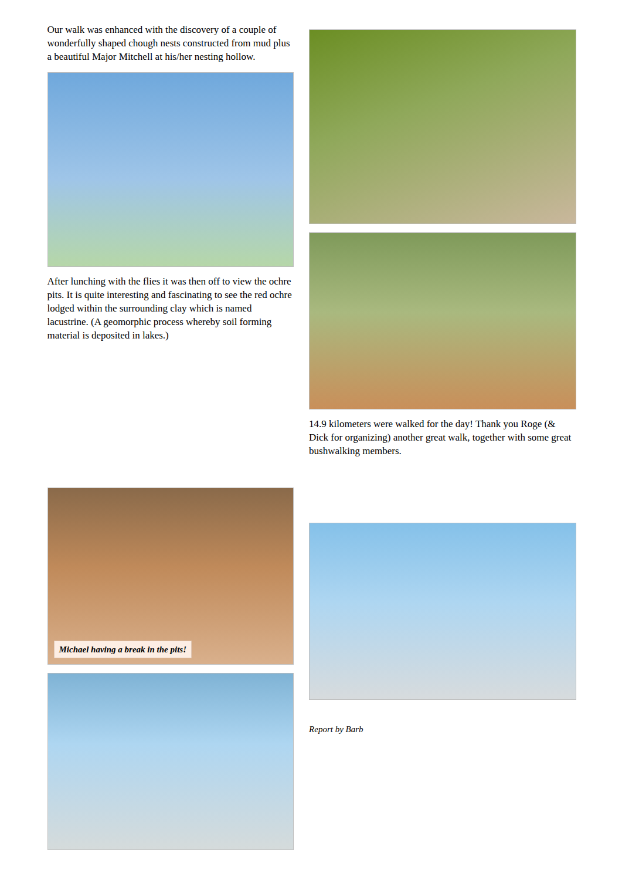Our walk was enhanced with the discovery of a couple of wonderfully shaped chough nests constructed from mud plus a beautiful Major Mitchell at his/her nesting hollow.
After lunching with the flies it was then off to view the ochre pits. It is quite interesting and fascinating to see the red ochre lodged within the surrounding clay which is named lacustrine. (A geomorphic process whereby soil forming material is deposited in lakes.)
14.9 kilometers were walked for the day! Thank you Roge (& Dick for organizing) another great walk, together with some great bushwalking members.
Michael having a break in the pits!
Report by Barb